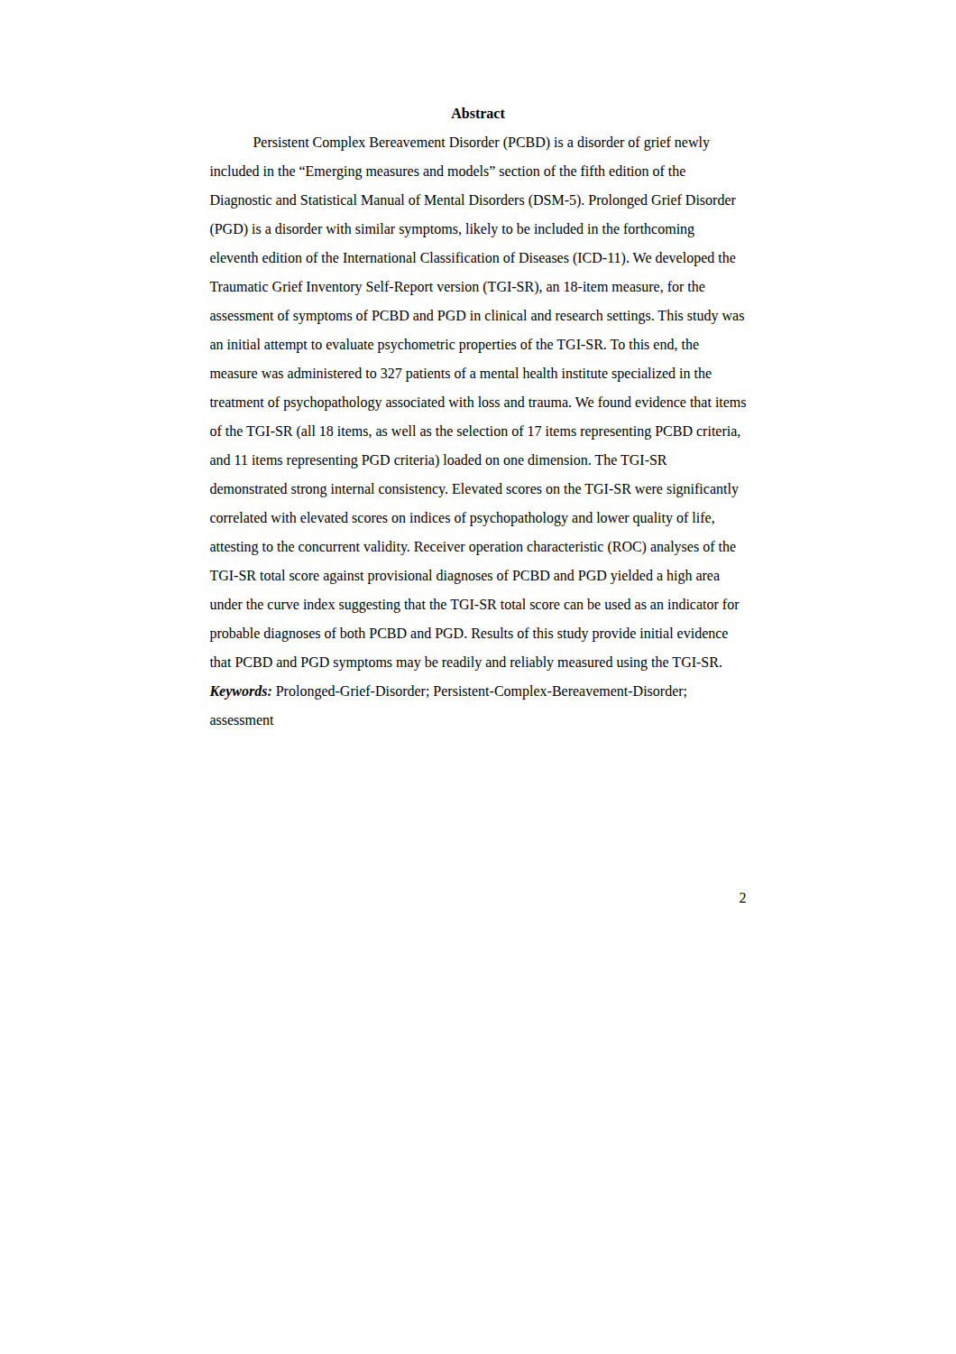Abstract
Persistent Complex Bereavement Disorder (PCBD) is a disorder of grief newly included in the “Emerging measures and models” section of the fifth edition of the Diagnostic and Statistical Manual of Mental Disorders (DSM-5). Prolonged Grief Disorder (PGD) is a disorder with similar symptoms, likely to be included in the forthcoming eleventh edition of the International Classification of Diseases (ICD-11). We developed the Traumatic Grief Inventory Self-Report version (TGI-SR), an 18-item measure, for the assessment of symptoms of PCBD and PGD in clinical and research settings. This study was an initial attempt to evaluate psychometric properties of the TGI-SR. To this end, the measure was administered to 327 patients of a mental health institute specialized in the treatment of psychopathology associated with loss and trauma. We found evidence that items of the TGI-SR (all 18 items, as well as the selection of 17 items representing PCBD criteria, and 11 items representing PGD criteria) loaded on one dimension. The TGI-SR demonstrated strong internal consistency. Elevated scores on the TGI-SR were significantly correlated with elevated scores on indices of psychopathology and lower quality of life, attesting to the concurrent validity. Receiver operation characteristic (ROC) analyses of the TGI-SR total score against provisional diagnoses of PCBD and PGD yielded a high area under the curve index suggesting that the TGI-SR total score can be used as an indicator for probable diagnoses of both PCBD and PGD. Results of this study provide initial evidence that PCBD and PGD symptoms may be readily and reliably measured using the TGI-SR.
Keywords: Prolonged-Grief-Disorder; Persistent-Complex-Bereavement-Disorder; assessment
2